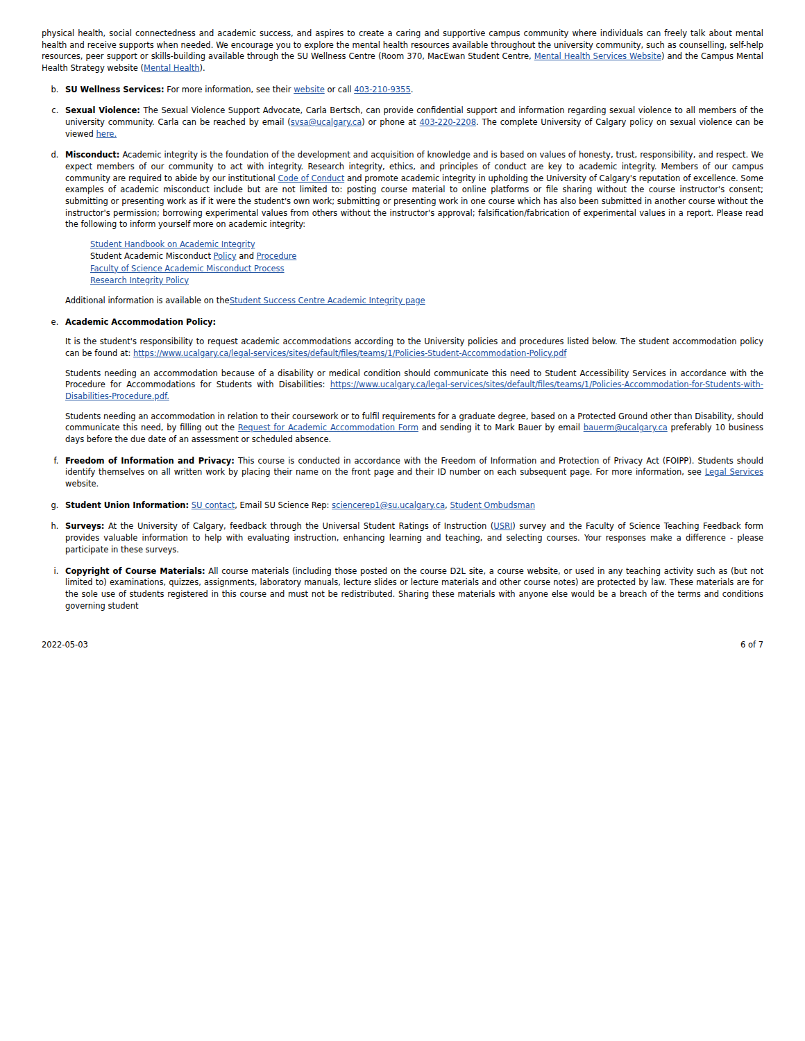physical health, social connectedness and academic success, and aspires to create a caring and supportive campus community where individuals can freely talk about mental health and receive supports when needed. We encourage you to explore the mental health resources available throughout the university community, such as counselling, self-help resources, peer support or skills-building available through the SU Wellness Centre (Room 370, MacEwan Student Centre, Mental Health Services Website) and the Campus Mental Health Strategy website (Mental Health).
SU Wellness Services: For more information, see their website or call 403-210-9355.
Sexual Violence: The Sexual Violence Support Advocate, Carla Bertsch, can provide confidential support and information regarding sexual violence to all members of the university community. Carla can be reached by email (svsa@ucalgary.ca) or phone at 403-220-2208. The complete University of Calgary policy on sexual violence can be viewed here.
Misconduct: Academic integrity is the foundation of the development and acquisition of knowledge and is based on values of honesty, trust, responsibility, and respect. We expect members of our community to act with integrity. Research integrity, ethics, and principles of conduct are key to academic integrity. Members of our campus community are required to abide by our institutional Code of Conduct and promote academic integrity in upholding the University of Calgary's reputation of excellence. Some examples of academic misconduct include but are not limited to: posting course material to online platforms or file sharing without the course instructor's consent; submitting or presenting work as if it were the student's own work; submitting or presenting work in one course which has also been submitted in another course without the instructor's permission; borrowing experimental values from others without the instructor's approval; falsification/fabrication of experimental values in a report. Please read the following to inform yourself more on academic integrity:
Student Handbook on Academic Integrity
Student Academic Misconduct Policy and Procedure
Faculty of Science Academic Misconduct Process
Research Integrity Policy
Additional information is available on theStudent Success Centre Academic Integrity page
Academic Accommodation Policy:
It is the student's responsibility to request academic accommodations according to the University policies and procedures listed below. The student accommodation policy can be found at: https://www.ucalgary.ca/legal-services/sites/default/files/teams/1/Policies-Student-Accommodation-Policy.pdf
Students needing an accommodation because of a disability or medical condition should communicate this need to Student Accessibility Services in accordance with the Procedure for Accommodations for Students with Disabilities: https://www.ucalgary.ca/legal-services/sites/default/files/teams/1/Policies-Accommodation-for-Students-with-Disabilities-Procedure.pdf.
Students needing an accommodation in relation to their coursework or to fulfil requirements for a graduate degree, based on a Protected Ground other than Disability, should communicate this need, by filling out the Request for Academic Accommodation Form and sending it to Mark Bauer by email bauerm@ucalgary.ca preferably 10 business days before the due date of an assessment or scheduled absence.
Freedom of Information and Privacy: This course is conducted in accordance with the Freedom of Information and Protection of Privacy Act (FOIPP). Students should identify themselves on all written work by placing their name on the front page and their ID number on each subsequent page. For more information, see Legal Services website.
Student Union Information: SU contact, Email SU Science Rep: sciencerep1@su.ucalgary.ca, Student Ombudsman
Surveys: At the University of Calgary, feedback through the Universal Student Ratings of Instruction (USRI) survey and the Faculty of Science Teaching Feedback form provides valuable information to help with evaluating instruction, enhancing learning and teaching, and selecting courses. Your responses make a difference - please participate in these surveys.
Copyright of Course Materials: All course materials (including those posted on the course D2L site, a course website, or used in any teaching activity such as (but not limited to) examinations, quizzes, assignments, laboratory manuals, lecture slides or lecture materials and other course notes) are protected by law. These materials are for the sole use of students registered in this course and must not be redistributed. Sharing these materials with anyone else would be a breach of the terms and conditions governing student
2022-05-03 6 of 7